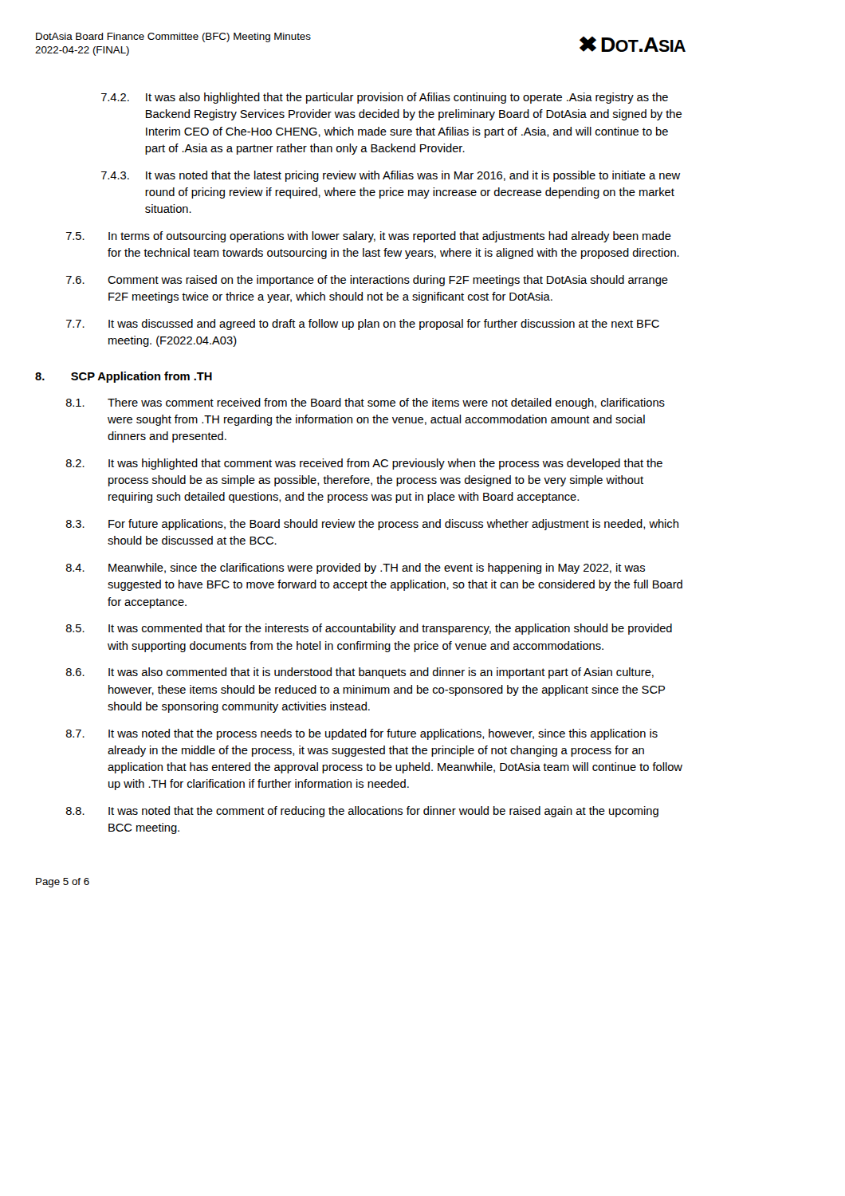DotAsia Board Finance Committee (BFC) Meeting Minutes
2022-04-22 (FINAL)
✖DOT.ASIA
7.4.2.
It was also highlighted that the particular provision of Afilias continuing to operate .Asia registry as the Backend Registry Services Provider was decided by the preliminary Board of DotAsia and signed by the Interim CEO of Che-Hoo CHENG, which made sure that Afilias is part of .Asia, and will continue to be part of .Asia as a partner rather than only a Backend Provider.
7.4.3.
It was noted that the latest pricing review with Afilias was in Mar 2016, and it is possible to initiate a new round of pricing review if required, where the price may increase or decrease depending on the market situation.
7.5.
In terms of outsourcing operations with lower salary, it was reported that adjustments had already been made for the technical team towards outsourcing in the last few years, where it is aligned with the proposed direction.
7.6.
Comment was raised on the importance of the interactions during F2F meetings that DotAsia should arrange F2F meetings twice or thrice a year, which should not be a significant cost for DotAsia.
7.7.
It was discussed and agreed to draft a follow up plan on the proposal for further discussion at the next BFC meeting. (F2022.04.A03)
8. SCP Application from .TH
8.1.
There was comment received from the Board that some of the items were not detailed enough, clarifications were sought from .TH regarding the information on the venue, actual accommodation amount and social dinners and presented.
8.2.
It was highlighted that comment was received from AC previously when the process was developed that the process should be as simple as possible, therefore, the process was designed to be very simple without requiring such detailed questions, and the process was put in place with Board acceptance.
8.3.
For future applications, the Board should review the process and discuss whether adjustment is needed, which should be discussed at the BCC.
8.4.
Meanwhile, since the clarifications were provided by .TH and the event is happening in May 2022, it was suggested to have BFC to move forward to accept the application, so that it can be considered by the full Board for acceptance.
8.5.
It was commented that for the interests of accountability and transparency, the application should be provided with supporting documents from the hotel in confirming the price of venue and accommodations.
8.6.
It was also commented that it is understood that banquets and dinner is an important part of Asian culture, however, these items should be reduced to a minimum and be co-sponsored by the applicant since the SCP should be sponsoring community activities instead.
8.7.
It was noted that the process needs to be updated for future applications, however, since this application is already in the middle of the process, it was suggested that the principle of not changing a process for an application that has entered the approval process to be upheld. Meanwhile, DotAsia team will continue to follow up with .TH for clarification if further information is needed.
8.8.
It was noted that the comment of reducing the allocations for dinner would be raised again at the upcoming BCC meeting.
Page 5 of 6